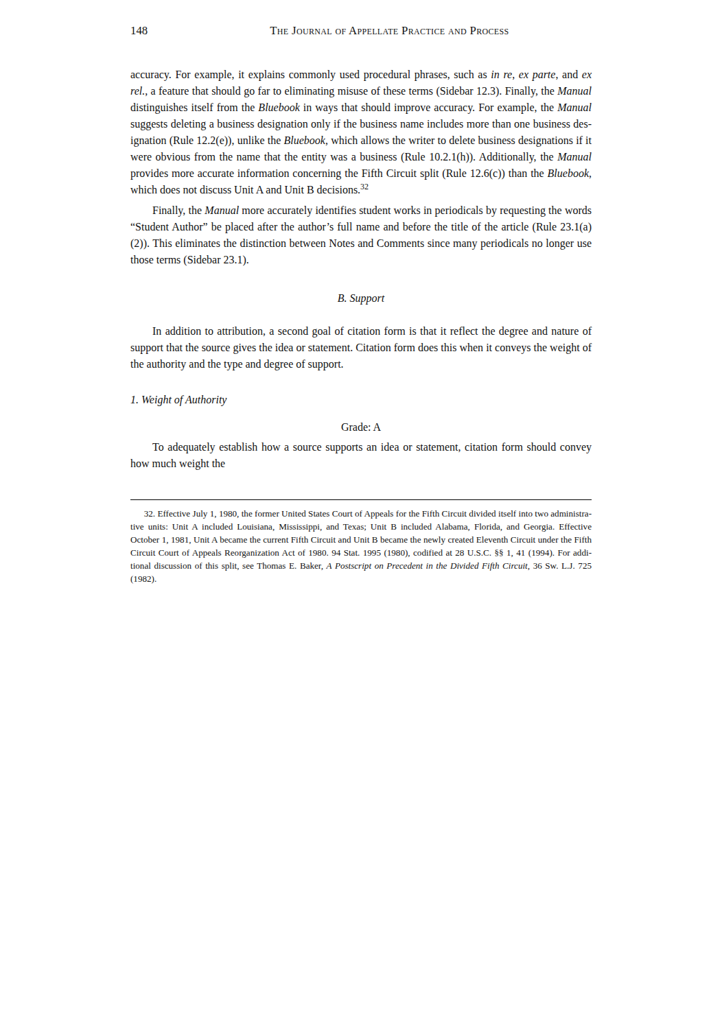148
The Journal of Appellate Practice and Process
accuracy. For example, it explains commonly used procedural phrases, such as in re, ex parte, and ex rel., a feature that should go far to eliminating misuse of these terms (Sidebar 12.3). Finally, the Manual distinguishes itself from the Bluebook in ways that should improve accuracy. For example, the Manual suggests deleting a business designation only if the business name includes more than one business designation (Rule 12.2(e)), unlike the Bluebook, which allows the writer to delete business designations if it were obvious from the name that the entity was a business (Rule 10.2.1(h)). Additionally, the Manual provides more accurate information concerning the Fifth Circuit split (Rule 12.6(c)) than the Bluebook, which does not discuss Unit A and Unit B decisions.32
Finally, the Manual more accurately identifies student works in periodicals by requesting the words “Student Author” be placed after the author’s full name and before the title of the article (Rule 23.1(a)(2)). This eliminates the distinction between Notes and Comments since many periodicals no longer use those terms (Sidebar 23.1).
B. Support
In addition to attribution, a second goal of citation form is that it reflect the degree and nature of support that the source gives the idea or statement. Citation form does this when it conveys the weight of the authority and the type and degree of support.
1. Weight of Authority
Grade: A
To adequately establish how a source supports an idea or statement, citation form should convey how much weight the
32. Effective July 1, 1980, the former United States Court of Appeals for the Fifth Circuit divided itself into two administrative units: Unit A included Louisiana, Mississippi, and Texas; Unit B included Alabama, Florida, and Georgia. Effective October 1, 1981, Unit A became the current Fifth Circuit and Unit B became the newly created Eleventh Circuit under the Fifth Circuit Court of Appeals Reorganization Act of 1980. 94 Stat. 1995 (1980), codified at 28 U.S.C. §§ 1, 41 (1994). For additional discussion of this split, see Thomas E. Baker, A Postscript on Precedent in the Divided Fifth Circuit, 36 Sw. L.J. 725 (1982).